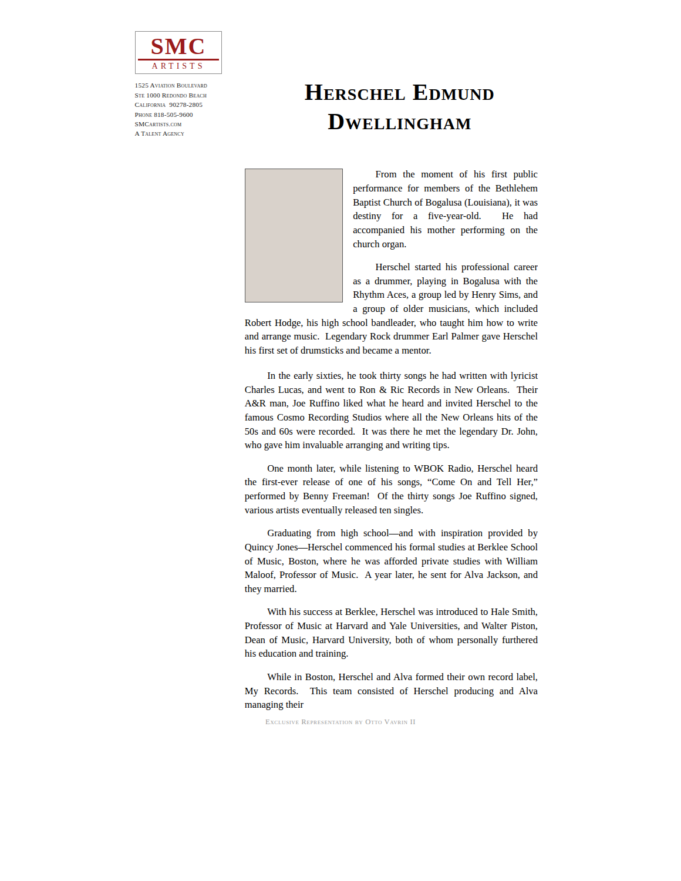SMC
ARTISTS
1525 Aviation Boulevard Ste 1000 Redondo Beach California 90278-2805 Phone 818-505-9600 SMCartists.com A Talent Agency
Herschel Edmund
Dwellingham
From the moment of his first public performance for members of the Bethlehem Baptist Church of Bogalusa (Louisiana), it was destiny for a five-year-old. He had accompanied his mother performing on the church organ.
Herschel started his professional career as a drummer, playing in Bogalusa with the Rhythm Aces, a group led by Henry Sims, and a group of older musicians, which included Robert Hodge, his high school bandleader, who taught him how to write and arrange music. Legendary Rock drummer Earl Palmer gave Herschel his first set of drumsticks and became a mentor.
In the early sixties, he took thirty songs he had written with lyricist Charles Lucas, and went to Ron & Ric Records in New Orleans. Their A&R man, Joe Ruffino liked what he heard and invited Herschel to the famous Cosmo Recording Studios where all the New Orleans hits of the 50s and 60s were recorded. It was there he met the legendary Dr. John, who gave him invaluable arranging and writing tips.
One month later, while listening to WBOK Radio, Herschel heard the first-ever release of one of his songs, “Come On and Tell Her,” performed by Benny Freeman! Of the thirty songs Joe Ruffino signed, various artists eventually released ten singles.
Graduating from high school—and with inspiration provided by Quincy Jones—Herschel commenced his formal studies at Berklee School of Music, Boston, where he was afforded private studies with William Maloof, Professor of Music. A year later, he sent for Alva Jackson, and they married.
With his success at Berklee, Herschel was introduced to Hale Smith, Professor of Music at Harvard and Yale Universities, and Walter Piston, Dean of Music, Harvard University, both of whom personally furthered his education and training.
While in Boston, Herschel and Alva formed their own record label, My Records. This team consisted of Herschel producing and Alva managing their
Exclusive Representation by Otto Vavrin II